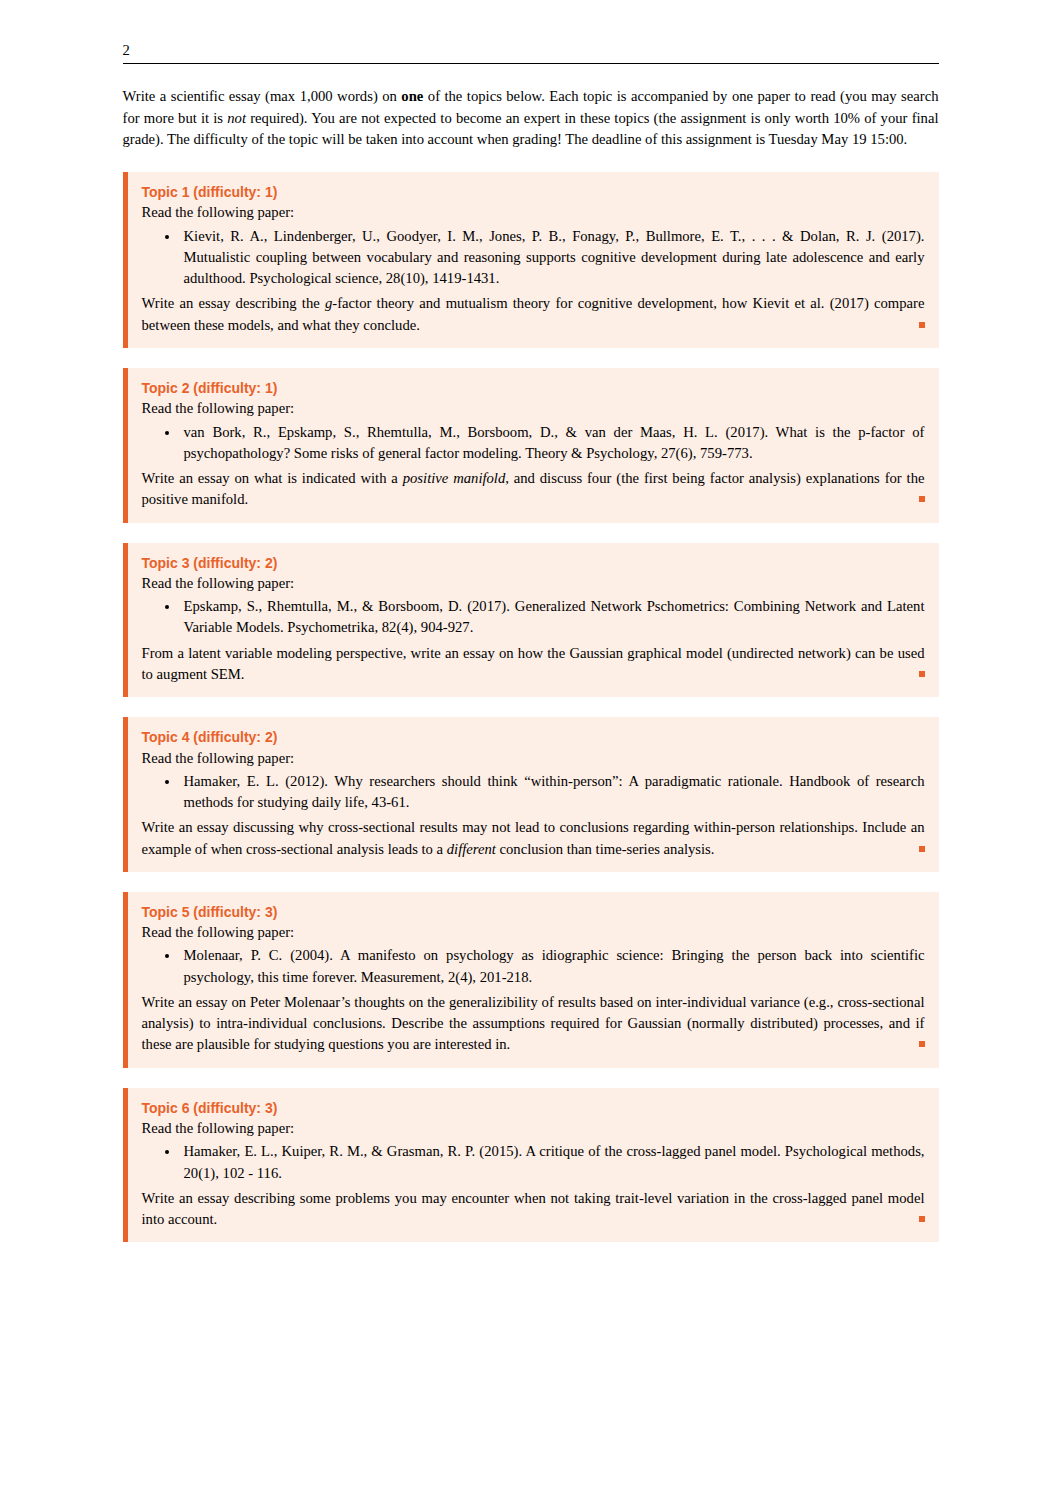2
Write a scientific essay (max 1,000 words) on one of the topics below. Each topic is accompanied by one paper to read (you may search for more but it is not required). You are not expected to become an expert in these topics (the assignment is only worth 10% of your final grade). The difficulty of the topic will be taken into account when grading! The deadline of this assignment is Tuesday May 19 15:00.
Topic 1 (difficulty: 1)
Read the following paper:
Kievit, R. A., Lindenberger, U., Goodyer, I. M., Jones, P. B., Fonagy, P., Bullmore, E. T., . . . & Dolan, R. J. (2017). Mutualistic coupling between vocabulary and reasoning supports cognitive development during late adolescence and early adulthood. Psychological science, 28(10), 1419-1431.
Write an essay describing the g-factor theory and mutualism theory for cognitive development, how Kievit et al. (2017) compare between these models, and what they conclude.
Topic 2 (difficulty: 1)
Read the following paper:
van Bork, R., Epskamp, S., Rhemtulla, M., Borsboom, D., & van der Maas, H. L. (2017). What is the p-factor of psychopathology? Some risks of general factor modeling. Theory & Psychology, 27(6), 759-773.
Write an essay on what is indicated with a positive manifold, and discuss four (the first being factor analysis) explanations for the positive manifold.
Topic 3 (difficulty: 2)
Read the following paper:
Epskamp, S., Rhemtulla, M., & Borsboom, D. (2017). Generalized Network Pschometrics: Combining Network and Latent Variable Models. Psychometrika, 82(4), 904-927.
From a latent variable modeling perspective, write an essay on how the Gaussian graphical model (undirected network) can be used to augment SEM.
Topic 4 (difficulty: 2)
Read the following paper:
Hamaker, E. L. (2012). Why researchers should think “within-person”: A paradigmatic rationale. Handbook of research methods for studying daily life, 43-61.
Write an essay discussing why cross-sectional results may not lead to conclusions regarding within-person relationships. Include an example of when cross-sectional analysis leads to a different conclusion than time-series analysis.
Topic 5 (difficulty: 3)
Read the following paper:
Molenaar, P. C. (2004). A manifesto on psychology as idiographic science: Bringing the person back into scientific psychology, this time forever. Measurement, 2(4), 201-218.
Write an essay on Peter Molenaar’s thoughts on the generalizibility of results based on inter-individual variance (e.g., cross-sectional analysis) to intra-individual conclusions. Describe the assumptions required for Gaussian (normally distributed) processes, and if these are plausible for studying questions you are interested in.
Topic 6 (difficulty: 3)
Read the following paper:
Hamaker, E. L., Kuiper, R. M., & Grasman, R. P. (2015). A critique of the cross-lagged panel model. Psychological methods, 20(1), 102 - 116.
Write an essay describing some problems you may encounter when not taking trait-level variation in the cross-lagged panel model into account.